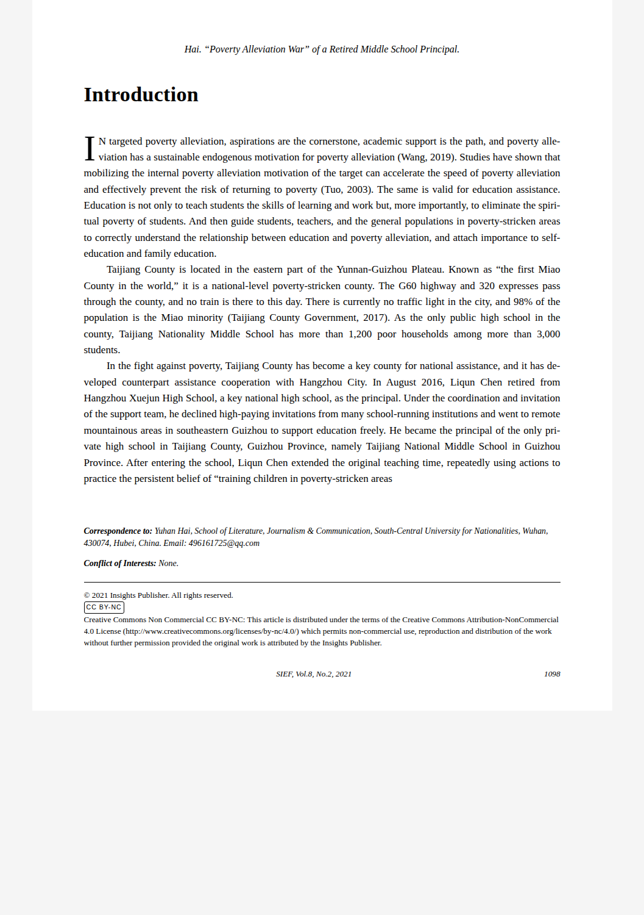Hai. “Poverty Alleviation War” of a Retired Middle School Principal.
Introduction
IN targeted poverty alleviation, aspirations are the cornerstone, academic support is the path, and poverty alleviation has a sustainable endogenous motivation for poverty alleviation (Wang, 2019). Studies have shown that mobilizing the internal poverty alleviation motivation of the target can accelerate the speed of poverty alleviation and effectively prevent the risk of returning to poverty (Tuo, 2003). The same is valid for education assistance. Education is not only to teach students the skills of learning and work but, more importantly, to eliminate the spiritual poverty of students. And then guide students, teachers, and the general populations in poverty-stricken areas to correctly understand the relationship between education and poverty alleviation, and attach importance to self-education and family education.
Taijiang County is located in the eastern part of the Yunnan-Guizhou Plateau. Known as “the first Miao County in the world,” it is a national-level poverty-stricken county. The G60 highway and 320 expresses pass through the county, and no train is there to this day. There is currently no traffic light in the city, and 98% of the population is the Miao minority (Taijiang County Government, 2017). As the only public high school in the county, Taijiang Nationality Middle School has more than 1,200 poor households among more than 3,000 students.
In the fight against poverty, Taijiang County has become a key county for national assistance, and it has developed counterpart assistance cooperation with Hangzhou City. In August 2016, Liqun Chen retired from Hangzhou Xuejun High School, a key national high school, as the principal. Under the coordination and invitation of the support team, he declined high-paying invitations from many school-running institutions and went to remote mountainous areas in southeastern Guizhou to support education freely. He became the principal of the only private high school in Taijiang County, Guizhou Province, namely Taijiang National Middle School in Guizhou Province. After entering the school, Liqun Chen extended the original teaching time, repeatedly using actions to practice the persistent belief of “training children in poverty-stricken areas
Correspondence to: Yuhan Hai, School of Literature, Journalism & Communication, South-Central University for Nationalities, Wuhan, 430074, Hubei, China. Email: 496161725@qq.com
Conflict of Interests: None.
© 2021 Insights Publisher. All rights reserved.
CC BY-NC
Creative Commons Non Commercial CC BY-NC: This article is distributed under the terms of the Creative Commons Attribution-NonCommercial 4.0 License (http://www.creativecommons.org/licenses/by-nc/4.0/) which permits non-commercial use, reproduction and distribution of the work without further permission provided the original work is attributed by the Insights Publisher.
1098 SIEF, Vol.8, No.2, 2021